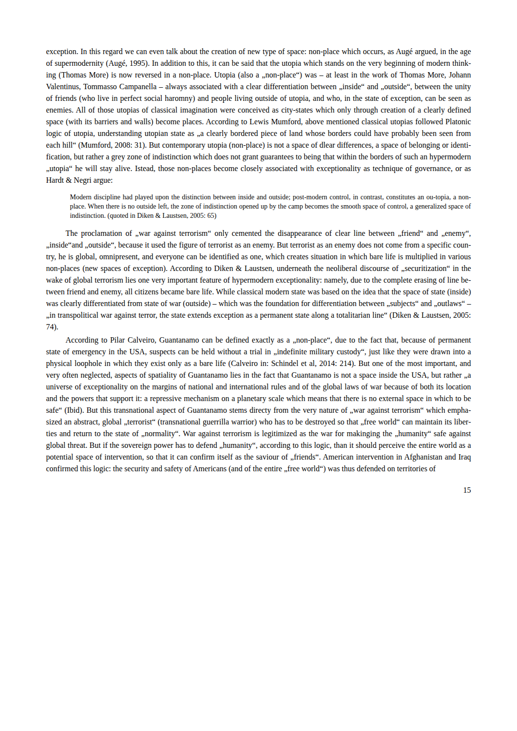exception. In this regard we can even talk about the creation of new type of space: non-place which occurs, as Augé argued, in the age of supermodernity (Augé, 1995). In addition to this, it can be said that the utopia which stands on the very beginning of modern thinking (Thomas More) is now reversed in a non-place. Utopia (also a „non-place“) was – at least in the work of Thomas More, Johann Valentinus, Tommasso Campanella – always associated with a clear differentiation between „inside“ and „outside“, between the unity of friends (who live in perfect social haromny) and people living outside of utopia, and who, in the state of exception, can be seen as enemies. All of those utopias of classical imagination were conceived as city-states which only through creation of a clearly defined space (with its barriers and walls) become places. According to Lewis Mumford, above mentioned classical utopias followed Platonic logic of utopia, understanding utopian state as „a clearly bordered piece of land whose borders could have probably been seen from each hill“ (Mumford, 2008: 31). But contemporary utopia (non-place) is not a space of dlear differences, a space of belonging or identification, but rather a grey zone of indistinction which does not grant guarantees to being that within the borders of such an hypermodern „utopia“ he will stay alive. Istead, those non-places become closely associated with exceptionality as technique of governance, or as Hardt & Negri argue:
Modern discipline had played upon the distinction between inside and outside; post-modern control, in contrast, constitutes an ou-topia, a non-place. When there is no outside left, the zone of indistinction opened up by the camp becomes the smooth space of control, a generalized space of indistinction. (quoted in Diken & Laustsen, 2005: 65)
The proclamation of „war against terrorism“ only cemented the disappearance of clear line between „friend“ and „enemy“, „inside“and „outside“, because it used the figure of terrorist as an enemy. But terrorist as an enemy does not come from a specific country, he is global, omnipresent, and everyone can be identified as one, which creates situation in which bare life is multiplied in various non-places (new spaces of exception). According to Diken & Laustsen, underneath the neoliberal discourse of „securitization“ in the wake of global terrorism lies one very important feature of hypermodern exceptionality: namely, due to the complete erasing of line between friend and enemy, all citizens became bare life. While classical modern state was based on the idea that the space of state (inside) was clearly differentiated from state of war (outside) – which was the foundation for differentiation between „subjects“ and „outlaws“ – „in transpolitical war against terror, the state extends exception as a permanent state along a totalitarian line“ (Diken & Laustsen, 2005: 74).
According to Pilar Calveiro, Guantanamo can be defined exactly as a „non-place“, due to the fact that, because of permanent state of emergency in the USA, suspects can be held without a trial in „indefinite military custody“, just like they were drawn into a physical loophole in which they exist only as a bare life (Calveiro in: Schindel et al, 2014: 214). But one of the most important, and very often neglected, aspects of spatiality of Guantanamo lies in the fact that Guantanamo is not a space inside the USA, but rather „a universe of exceptionality on the margins of national and international rules and of the global laws of war because of both its location and the powers that support it: a repressive mechanism on a planetary scale which means that there is no external space in which to be safe“ (Ibid). But this transnational aspect of Guantanamo stems directy from the very nature of „war against terrorism“ which emphasized an abstract, global „terrorist“ (transnational guerrilla warrior) who has to be destroyed so that „free world“ can maintain its liberties and return to the state of „normality“. War against terrorism is legitimized as the war for makinging the „humanity“ safe against global threat. But if the sovereign power has to defend „humanity“, according to this logic, than it should perceive the entire world as a potential space of intervention, so that it can confirm itself as the saviour of „friends“. American intervention in Afghanistan and Iraq confirmed this logic: the security and safety of Americans (and of the entire „free world“) was thus defended on territories of
15